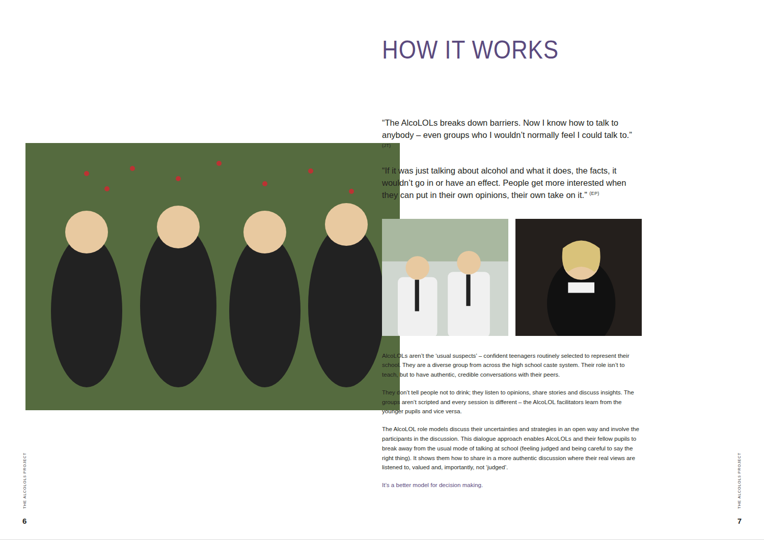THE AlcoLOLs PROJECT
6
How it works
“The AlcoLOLs breaks down barriers. Now I know how to talk to anybody – even groups who I wouldn’t normally feel I could talk to.” (JT)
“If it was just talking about alcohol and what it does, the facts, it wouldn’t go in or have an effect. People get more interested when they can put in their own opinions, their own take on it.” (EP)
AlcoLOLs aren’t the ‘usual suspects’ – confident teenagers routinely selected to represent their school. They are a diverse group from across the high school caste system. Their role isn’t to teach, but to have authentic, credible conversations with their peers.
They don’t tell people not to drink; they listen to opinions, share stories and discuss insights. The groups aren’t scripted and every session is different – the AlcoLOL facilitators learn from the younger pupils and vice versa.
The AlcoLOL role models discuss their uncertainties and strategies in an open way and involve the participants in the discussion. This dialogue approach enables AlcoLOLs and their fellow pupils to break away from the usual mode of talking at school (feeling judged and being careful to say the right thing). It shows them how to share in a more authentic discussion where their real views are listened to, valued and, importantly, not ‘judged’.
It’s a better model for decision making.
THE AlcoLOLs PROJECT
7